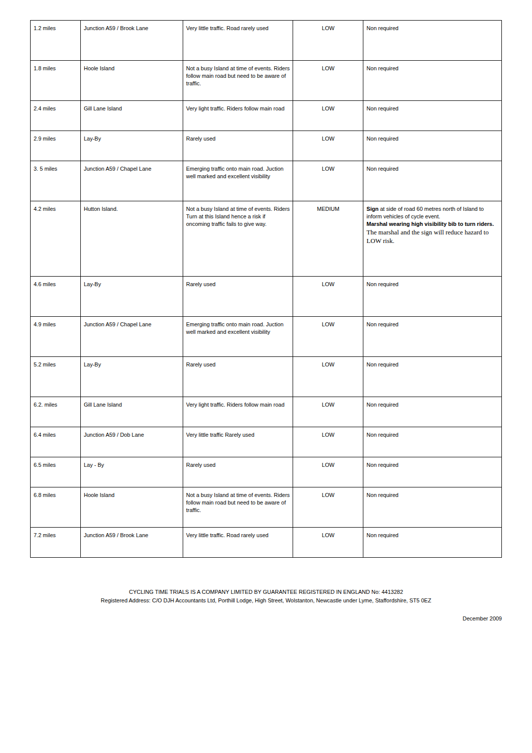| 1.2 miles | Junction A59 / Brook Lane | Very little traffic. Road rarely used | LOW | Non required |
| 1.8 miles | Hoole Island | Not a busy Island at time of events. Riders follow main road but need to be aware of traffic. | LOW | Non required |
| 2.4 miles | Gill Lane Island | Very light traffic. Riders follow main road | LOW | Non required |
| 2.9 miles | Lay-By | Rarely used | LOW | Non required |
| 3. 5 miles | Junction A59 / Chapel Lane | Emerging traffic onto main road. Juction well marked and excellent visibility | LOW | Non required |
| 4.2 miles | Hutton Island. | Not a busy Island at time of events. Riders Turn at this Island hence a risk if oncoming traffic fails to give way. | MEDIUM | Sign at side of road 60 metres north of Island to inform vehicles of cycle event. Marshal wearing high visibility bib to turn riders. The marshal and the sign will reduce hazard to LOW risk. |
| 4.6 miles | Lay-By | Rarely used | LOW | Non required |
| 4.9 miles | Junction A59 / Chapel Lane | Emerging traffic onto main road. Juction well marked and excellent visibility | LOW | Non required |
| 5.2 miles | Lay-By | Rarely used | LOW | Non required |
| 6.2. miles | Gill Lane Island | Very light traffic. Riders follow main road | LOW | Non required |
| 6.4 miles | Junction A59 / Dob Lane | Very little traffic Rarely used | LOW | Non required |
| 6.5 miles | Lay - By | Rarely used | LOW | Non required |
| 6.8 miles | Hoole Island | Not a busy Island at time of events. Riders follow main road but need to be aware of traffic. | LOW | Non required |
| 7.2 miles | Junction A59 / Brook Lane | Very little traffic. Road rarely used | LOW | Non required |
CYCLING TIME TRIALS IS A COMPANY LIMITED BY GUARANTEE REGISTERED IN ENGLAND No: 4413282
Registered Address: C/O DJH Accountants Ltd, Porthill Lodge, High Street, Wolstanton, Newcastle under Lyme, Staffordshire, ST5 0EZ
December 2009